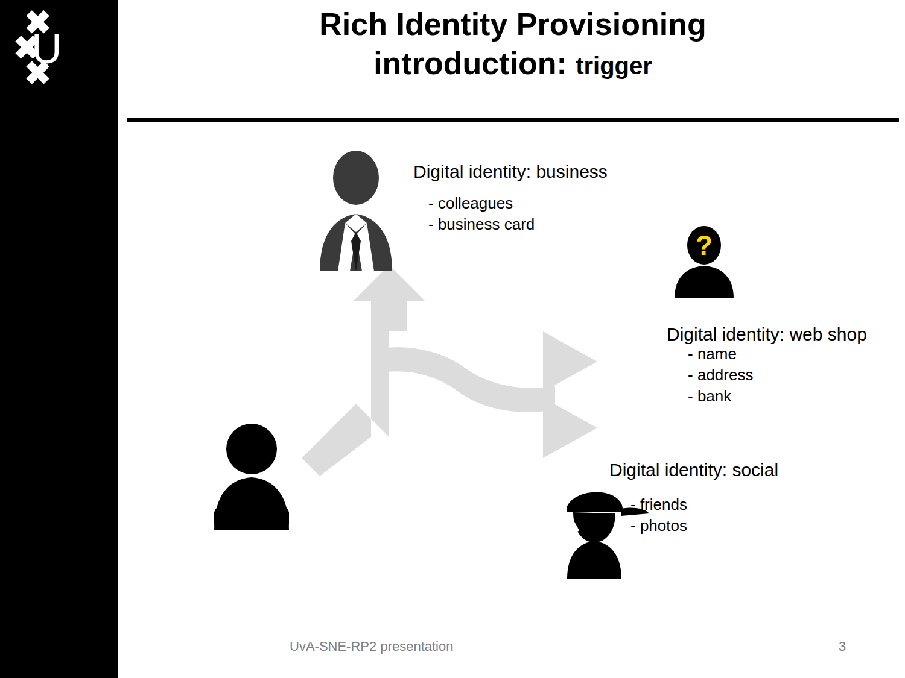✖ ✖ ✖ U
Rich Identity Provisioning
introduction: trigger
Digital identity: business
- colleagues
- business card
?
Digital identity: web shop
- name
- address
- bank
Digital identity: social
- friends
- photos
UvA-SNE-RP2 presentation
3